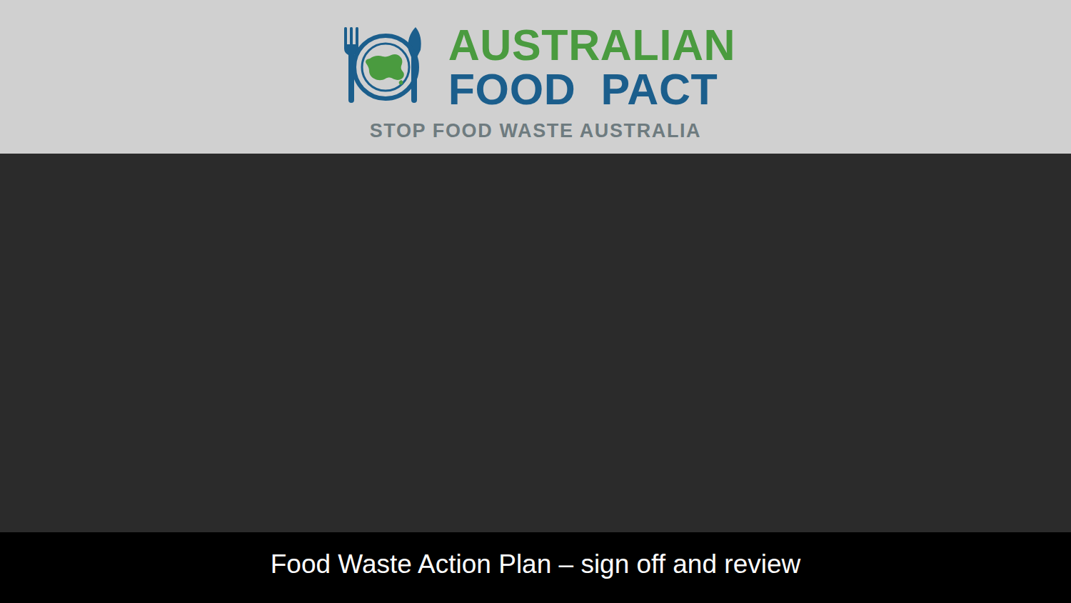AUSTRALIAN FOOD PACT
STOP FOOD WASTE AUSTRALIA
Food Waste Action Plan – sign off and review